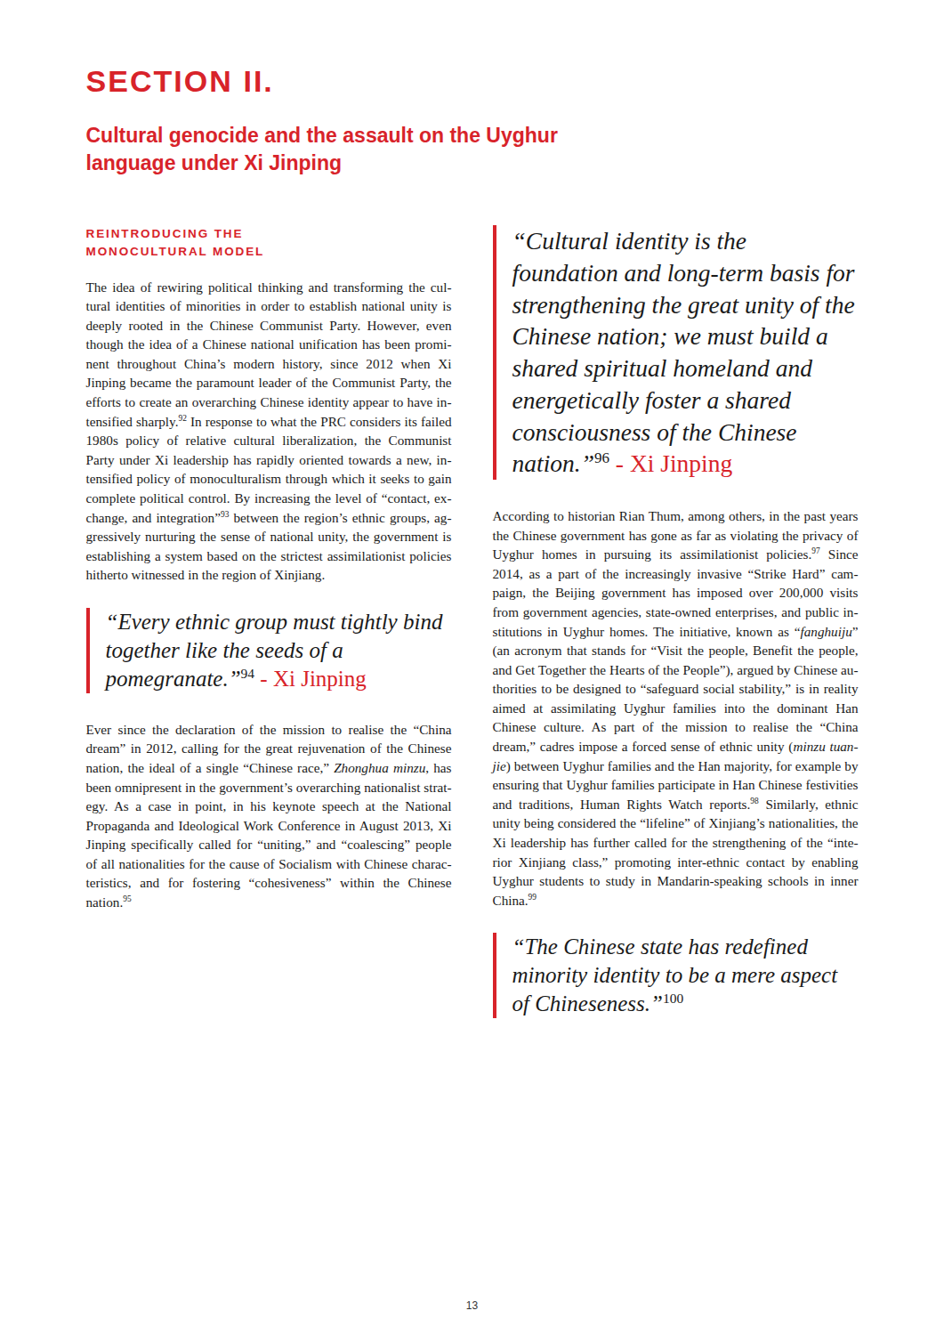Section II.
Cultural genocide and the assault on the Uyghur
language under Xi Jinping
Reintroducing the
monocultural model
The idea of rewiring political thinking and transforming the cultural identities of minorities in order to establish national unity is deeply rooted in the Chinese Communist Party. However, even though the idea of a Chinese national unification has been prominent throughout China’s modern history, since 2012 when Xi Jinping became the paramount leader of the Communist Party, the efforts to create an overarching Chinese identity appear to have intensified sharply.92 In response to what the PRC considers its failed 1980s policy of relative cultural liberalization, the Communist Party under Xi leadership has rapidly oriented towards a new, intensified policy of monoculturalism through which it seeks to gain complete political control. By increasing the level of “contact, exchange, and integration”93 between the region’s ethnic groups, aggressively nurturing the sense of national unity, the government is establishing a system based on the strictest assimilationist policies hitherto witnessed in the region of Xinjiang.
“Every ethnic group must tightly bind together like the seeds of a pomegranate.”94 - Xi Jinping
Ever since the declaration of the mission to realise the “China dream” in 2012, calling for the great rejuvenation of the Chinese nation, the ideal of a single “Chinese race,” Zhonghua minzu, has been omnipresent in the government’s overarching nationalist strategy. As a case in point, in his keynote speech at the National Propaganda and Ideological Work Conference in August 2013, Xi Jinping specifically called for “uniting,” and “coalescing” people of all nationalities for the cause of Socialism with Chinese characteristics, and for fostering “cohesiveness” within the Chinese nation.95
“Cultural identity is the foundation and long-term basis for strengthening the great unity of the Chinese nation; we must build a shared spiritual homeland and energetically foster a shared consciousness of the Chinese nation.”96 - Xi Jinping
According to historian Rian Thum, among others, in the past years the Chinese government has gone as far as violating the privacy of Uyghur homes in pursuing its assimilationist policies.97 Since 2014, as a part of the increasingly invasive “Strike Hard” campaign, the Beijing government has imposed over 200,000 visits from government agencies, state-owned enterprises, and public institutions in Uyghur homes. The initiative, known as “fanghuiju” (an acronym that stands for “Visit the people, Benefit the people, and Get Together the Hearts of the People”), argued by Chinese authorities to be designed to “safeguard social stability,” is in reality aimed at assimilating Uyghur families into the dominant Han Chinese culture. As part of the mission to realise the “China dream,” cadres impose a forced sense of ethnic unity (minzu tuanjie) between Uyghur families and the Han majority, for example by ensuring that Uyghur families participate in Han Chinese festivities and traditions, Human Rights Watch reports.98 Similarly, ethnic unity being considered the “lifeline” of Xinjiang’s nationalities, the Xi leadership has further called for the strengthening of the “interior Xinjiang class,” promoting inter-ethnic contact by enabling Uyghur students to study in Mandarin-speaking schools in inner China.99
“The Chinese state has redefined minority identity to be a mere aspect of Chineseness.”100
13